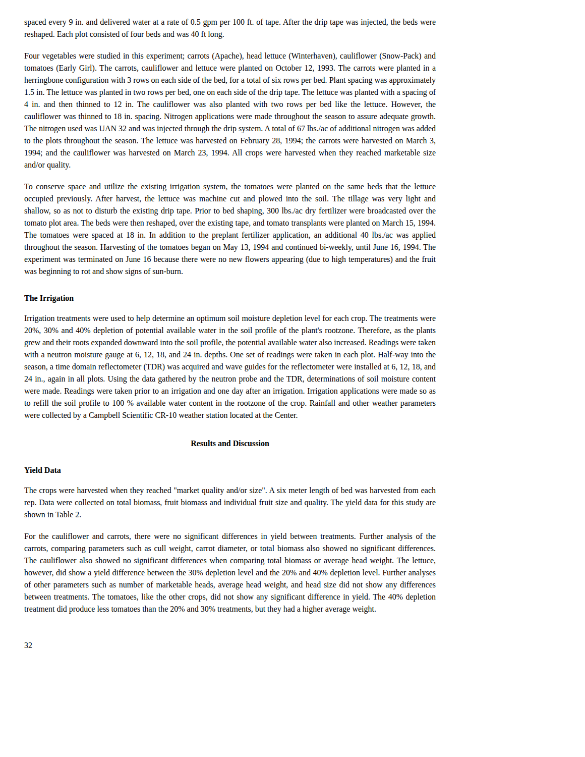spaced every 9 in. and delivered water at a rate of 0.5 gpm per 100 ft. of tape. After the drip tape was injected, the beds were reshaped. Each plot consisted of four beds and was 40 ft long.
Four vegetables were studied in this experiment; carrots (Apache), head lettuce (Winterhaven), cauliflower (Snow-Pack) and tomatoes (Early Girl). The carrots, cauliflower and lettuce were planted on October 12, 1993. The carrots were planted in a herringbone configuration with 3 rows on each side of the bed, for a total of six rows per bed. Plant spacing was approximately 1.5 in. The lettuce was planted in two rows per bed, one on each side of the drip tape. The lettuce was planted with a spacing of 4 in. and then thinned to 12 in. The cauliflower was also planted with two rows per bed like the lettuce. However, the cauliflower was thinned to 18 in. spacing. Nitrogen applications were made throughout the season to assure adequate growth. The nitrogen used was UAN 32 and was injected through the drip system. A total of 67 lbs./ac of additional nitrogen was added to the plots throughout the season. The lettuce was harvested on February 28, 1994; the carrots were harvested on March 3, 1994; and the cauliflower was harvested on March 23, 1994. All crops were harvested when they reached marketable size and/or quality.
To conserve space and utilize the existing irrigation system, the tomatoes were planted on the same beds that the lettuce occupied previously. After harvest, the lettuce was machine cut and plowed into the soil. The tillage was very light and shallow, so as not to disturb the existing drip tape. Prior to bed shaping, 300 lbs./ac dry fertilizer were broadcasted over the tomato plot area. The beds were then reshaped, over the existing tape, and tomato transplants were planted on March 15, 1994. The tomatoes were spaced at 18 in. In addition to the preplant fertilizer application, an additional 40 lbs./ac was applied throughout the season. Harvesting of the tomatoes began on May 13, 1994 and continued bi-weekly, until June 16, 1994. The experiment was terminated on June 16 because there were no new flowers appearing (due to high temperatures) and the fruit was beginning to rot and show signs of sun-burn.
The Irrigation
Irrigation treatments were used to help determine an optimum soil moisture depletion level for each crop. The treatments were 20%, 30% and 40% depletion of potential available water in the soil profile of the plant's rootzone. Therefore, as the plants grew and their roots expanded downward into the soil profile, the potential available water also increased. Readings were taken with a neutron moisture gauge at 6, 12, 18, and 24 in. depths. One set of readings were taken in each plot. Half-way into the season, a time domain reflectometer (TDR) was acquired and wave guides for the reflectometer were installed at 6, 12, 18, and 24 in., again in all plots. Using the data gathered by the neutron probe and the TDR, determinations of soil moisture content were made. Readings were taken prior to an irrigation and one day after an irrigation. Irrigation applications were made so as to refill the soil profile to 100 % available water content in the rootzone of the crop. Rainfall and other weather parameters were collected by a Campbell Scientific CR-10 weather station located at the Center.
Results and Discussion
Yield Data
The crops were harvested when they reached "market quality and/or size". A six meter length of bed was harvested from each rep. Data were collected on total biomass, fruit biomass and individual fruit size and quality. The yield data for this study are shown in Table 2.
For the cauliflower and carrots, there were no significant differences in yield between treatments. Further analysis of the carrots, comparing parameters such as cull weight, carrot diameter, or total biomass also showed no significant differences. The cauliflower also showed no significant differences when comparing total biomass or average head weight. The lettuce, however, did show a yield difference between the 30% depletion level and the 20% and 40% depletion level. Further analyses of other parameters such as number of marketable heads, average head weight, and head size did not show any differences between treatments. The tomatoes, like the other crops, did not show any significant difference in yield. The 40% depletion treatment did produce less tomatoes than the 20% and 30% treatments, but they had a higher average weight.
32